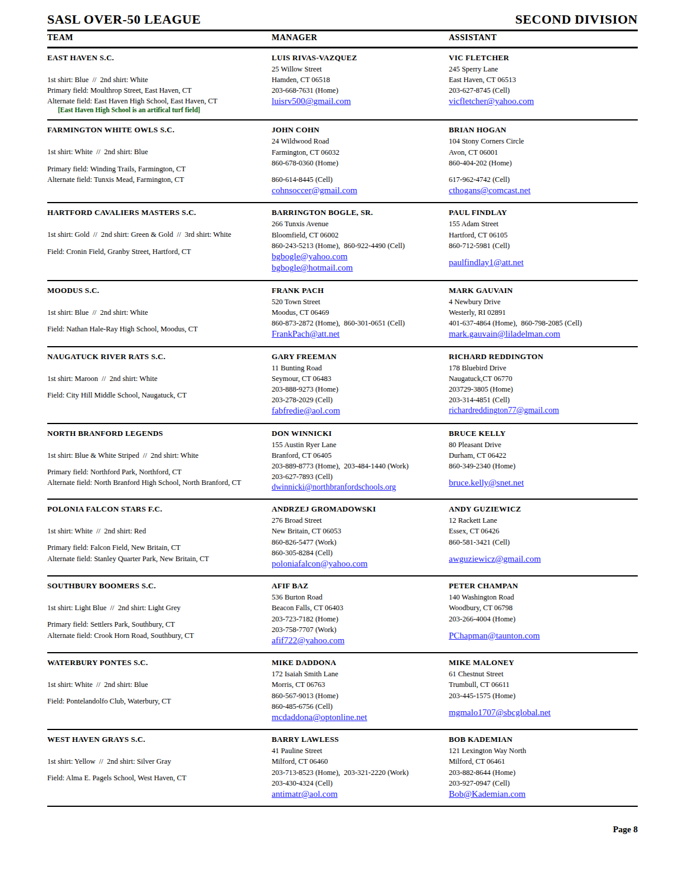SASL OVER-50 LEAGUE
SECOND DIVISION
TEAM
MANAGER
ASSISTANT
EAST HAVEN S.C.
1st shirt: Blue // 2nd shirt: White
Primary field: Moulthrop Street, East Haven, CT
Alternate field: East Haven High School, East Haven, CT
[East Haven High School is an artifical turf field]
LUIS RIVAS-VAZQUEZ
25 Willow Street
Hamden, CT 06518
203-668-7631 (Home)
luisrv500@gmail.com
VIC FLETCHER
245 Sperry Lane
East Haven, CT 06513
203-627-8745 (Cell)
vicfletcher@yahoo.com
FARMINGTON WHITE OWLS S.C.
1st shirt: White // 2nd shirt: Blue
Primary field: Winding Trails, Farmington, CT
Alternate field: Tunxis Mead, Farmington, CT
JOHN COHN
24 Wildwood Road
Farmington, CT 06032
860-678-0360 (Home)
860-614-8445 (Cell)
cohnsoccer@gmail.com
BRIAN HOGAN
104 Stony Corners Circle
Avon, CT 06001
860-404-202 (Home)
617-962-4742 (Cell)
cthogans@comcast.net
HARTFORD CAVALIERS MASTERS S.C.
1st shirt: Gold // 2nd shirt: Green & Gold // 3rd shirt: White
Field: Cronin Field, Granby Street, Hartford, CT
BARRINGTON BOGLE, SR.
266 Tunxis Avenue
Bloomfield, CT 06002
860-243-5213 (Home), 860-922-4490 (Cell)
bgbogle@yahoo.com bgbogle@hotmail.com
PAUL FINDLAY
155 Adam Street
Hartford, CT 06105
860-712-5981 (Cell)
paulfindlay1@att.net
MOODUS S.C.
1st shirt: Blue // 2nd shirt: White
Field: Nathan Hale-Ray High School, Moodus, CT
FRANK PACH
520 Town Street
Moodus, CT 06469
860-873-2872 (Home), 860-301-0651 (Cell)
FrankPach@att.net
MARK GAUVAIN
4 Newbury Drive
Westerly, RI 02891
401-637-4864 (Home), 860-798-2085 (Cell)
mark.gauvain@liladelman.com
NAUGATUCK RIVER RATS S.C.
1st shirt: Maroon // 2nd shirt: White
Field: City Hill Middle School, Naugatuck, CT
GARY FREEMAN
11 Bunting Road
Seymour, CT 06483
203-888-9273 (Home)
203-278-2029 (Cell)
fabfredie@aol.com
RICHARD REDDINGTON
178 Bluebird Drive
Naugatuck,CT 06770
203729-3805 (Home)
203-314-4851 (Cell)
richardreddington77@gmail.com
NORTH BRANFORD LEGENDS
1st shirt: Blue & White Striped // 2nd shirt: White
Primary field: Northford Park, Northford, CT
Alternate field: North Branford High School, North Branford, CT
DON WINNICKI
155 Austin Ryer Lane
Branford, CT 06405
203-889-8773 (Home), 203-484-1440 (Work)
203-627-7893 (Cell)
dwinnicki@northbranfordschools.org
BRUCE KELLY
80 Pleasant Drive
Durham, CT 06422
860-349-2340 (Home)
bruce.kelly@snet.net
POLONIA FALCON STARS F.C.
1st shirt: White // 2nd shirt: Red
Primary field: Falcon Field, New Britain, CT
Alternate field: Stanley Quarter Park, New Britain, CT
ANDRZEJ GROMADOWSKI
276 Broad Street
New Britain, CT 06053
860-826-5477 (Work)
860-305-8284 (Cell)
poloniafalcon@yahoo.com
ANDY GUZIEWICZ
12 Rackett Lane
Essex, CT 06426
860-581-3421 (Cell)
awguziewicz@gmail.com
SOUTHBURY BOOMERS S.C.
1st shirt: Light Blue // 2nd shirt: Light Grey
Primary field: Settlers Park, Southbury, CT
Alternate field: Crook Horn Road, Southbury, CT
AFIF BAZ
536 Burton Road
Beacon Falls, CT 06403
203-723-7182 (Home)
203-758-7707 (Work)
afif722@yahoo.com
PETER CHAMPAN
140 Washington Road
Woodbury, CT 06798
203-266-4004 (Home)
PChapman@taunton.com
WATERBURY PONTES S.C.
1st shirt: White // 2nd shirt: Blue
Field: Pontelandolfo Club, Waterbury, CT
MIKE DADDONA
172 Isaiah Smith Lane
Morris, CT 06763
860-567-9013 (Home)
860-485-6756 (Cell)
mcdaddona@optonline.net
MIKE MALONEY
61 Chestnut Street
Trumbull, CT 06611
203-445-1575 (Home)
mgmalo1707@sbcglobal.net
WEST HAVEN GRAYS S.C.
1st shirt: Yellow // 2nd shirt: Silver Gray
Field: Alma E. Pagels School, West Haven, CT
BARRY LAWLESS
41 Pauline Street
Milford, CT 06460
203-713-8523 (Home), 203-321-2220 (Work)
203-430-4324 (Cell)
antimatr@aol.com
BOB KADEMIAN
121 Lexington Way North
Milford, CT 06461
203-882-8644 (Home)
203-927-0947 (Cell)
Bob@Kademian.com
Page 8